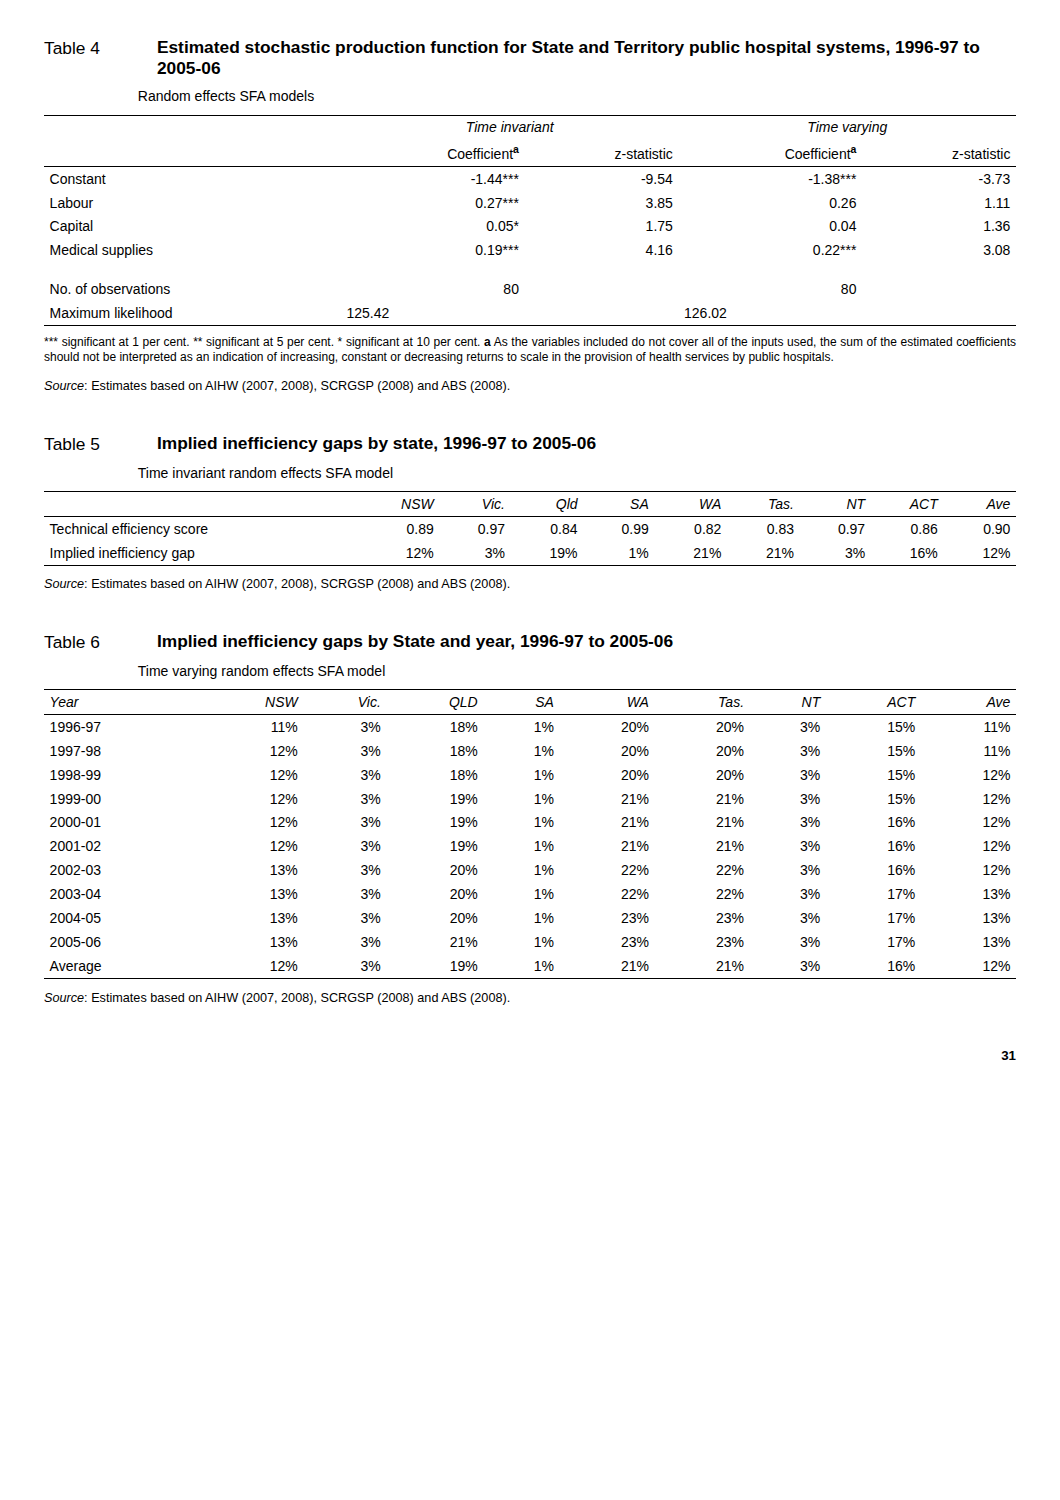Table 4
Estimated stochastic production function for State and Territory public hospital systems, 1996-97 to 2005-06
Random effects SFA models
| | Time invariant | Time varying |
| --- | --- | --- |
| | Coefficient a | z-statistic | Coefficient a | z-statistic |
| Constant | -1.44*** | -9.54 | -1.38*** | -3.73 |
| Labour | 0.27*** | 3.85 | 0.26 | 1.11 |
| Capital | 0.05* | 1.75 | 0.04 | 1.36 |
| Medical supplies | 0.19*** | 4.16 | 0.22*** | 3.08 |
| No. of observations | 80 | | 80 | |
| Maximum likelihood | 125.42 | | 126.02 | |
*** significant at 1 per cent. ** significant at 5 per cent. * significant at 10 per cent. a As the variables included do not cover all of the inputs used, the sum of the estimated coefficients should not be interpreted as an indication of increasing, constant or decreasing returns to scale in the provision of health services by public hospitals.
Source: Estimates based on AIHW (2007, 2008), SCRGSP (2008) and ABS (2008).
Table 5
Implied inefficiency gaps by state, 1996-97 to 2005-06
Time invariant random effects SFA model
| | NSW | Vic. | Qld | SA | WA | Tas. | NT | ACT | Ave |
| --- | --- | --- | --- | --- | --- | --- | --- | --- | --- |
| Technical efficiency score | 0.89 | 0.97 | 0.84 | 0.99 | 0.82 | 0.83 | 0.97 | 0.86 | 0.90 |
| Implied inefficiency gap | 12% | 3% | 19% | 1% | 21% | 21% | 3% | 16% | 12% |
Source: Estimates based on AIHW (2007, 2008), SCRGSP (2008) and ABS (2008).
Table 6
Implied inefficiency gaps by State and year, 1996-97 to 2005-06
Time varying random effects SFA model
| Year | NSW | Vic. | QLD | SA | WA | Tas. | NT | ACT | Ave |
| --- | --- | --- | --- | --- | --- | --- | --- | --- | --- |
| 1996-97 | 11% | 3% | 18% | 1% | 20% | 20% | 3% | 15% | 11% |
| 1997-98 | 12% | 3% | 18% | 1% | 20% | 20% | 3% | 15% | 11% |
| 1998-99 | 12% | 3% | 18% | 1% | 20% | 20% | 3% | 15% | 12% |
| 1999-00 | 12% | 3% | 19% | 1% | 21% | 21% | 3% | 15% | 12% |
| 2000-01 | 12% | 3% | 19% | 1% | 21% | 21% | 3% | 16% | 12% |
| 2001-02 | 12% | 3% | 19% | 1% | 21% | 21% | 3% | 16% | 12% |
| 2002-03 | 13% | 3% | 20% | 1% | 22% | 22% | 3% | 16% | 12% |
| 2003-04 | 13% | 3% | 20% | 1% | 22% | 22% | 3% | 17% | 13% |
| 2004-05 | 13% | 3% | 20% | 1% | 23% | 23% | 3% | 17% | 13% |
| 2005-06 | 13% | 3% | 21% | 1% | 23% | 23% | 3% | 17% | 13% |
| Average | 12% | 3% | 19% | 1% | 21% | 21% | 3% | 16% | 12% |
Source: Estimates based on AIHW (2007, 2008), SCRGSP (2008) and ABS (2008).
31